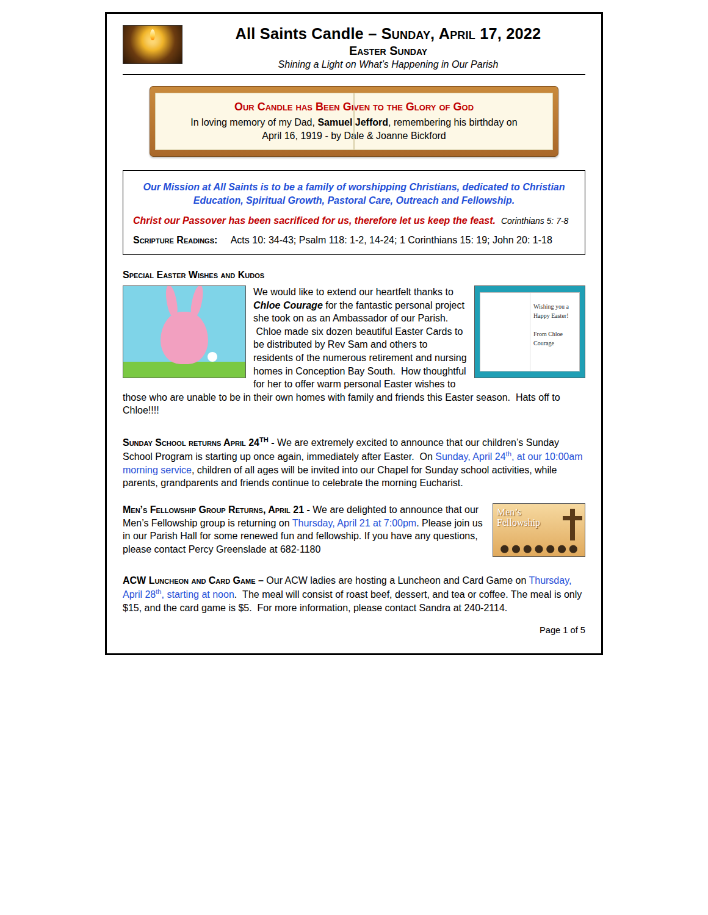All Saints Candle – Sunday, April 17, 2022
Easter Sunday
Shining a Light on What’s Happening in Our Parish
Our Candle has Been Given to the Glory of God
In loving memory of my Dad, Samuel Jefford, remembering his birthday on
April 16, 1919 - by Dale & Joanne Bickford
Our Mission at All Saints is to be a family of worshipping Christians, dedicated to Christian Education, Spiritual Growth, Pastoral Care, Outreach and Fellowship.
Christ our Passover has been sacrificed for us, therefore let us keep the feast. Corinthians 5: 7-8
Scripture Readings: Acts 10: 34-43; Psalm 118: 1-2, 14-24; 1 Corinthians 15: 19; John 20: 1-18
Special Easter Wishes and Kudos
Wishing you a
Happy Easter!
From Chloe Courage
We would like to extend our heartfelt thanks to Chloe Courage for the fantastic personal project she took on as an Ambassador of our Parish. Chloe made six dozen beautiful Easter Cards to be distributed by Rev Sam and others to residents of the numerous retirement and nursing homes in Conception Bay South. How thoughtful for her to offer warm personal Easter wishes to those who are unable to be in their own homes with family and friends this Easter season. Hats off to Chloe!!!!
Sunday School returns April 24TH - We are extremely excited to announce that our children’s Sunday School Program is starting up once again, immediately after Easter. On Sunday, April 24th, at our 10:00am morning service, children of all ages will be invited into our Chapel for Sunday school activities, while parents, grandparents and friends continue to celebrate the morning Eucharist.
Men’s
Fellowship
Men’s Fellowship Group Returns, April 21 - We are delighted to announce that our Men’s Fellowship group is returning on Thursday, April 21 at 7:00pm. Please join us in our Parish Hall for some renewed fun and fellowship. If you have any questions, please contact Percy Greenslade at 682-1180
ACW Luncheon and Card Game – Our ACW ladies are hosting a Luncheon and Card Game on Thursday, April 28th, starting at noon. The meal will consist of roast beef, dessert, and tea or coffee. The meal is only $15, and the card game is $5. For more information, please contact Sandra at 240-2114.
Page 1 of 5